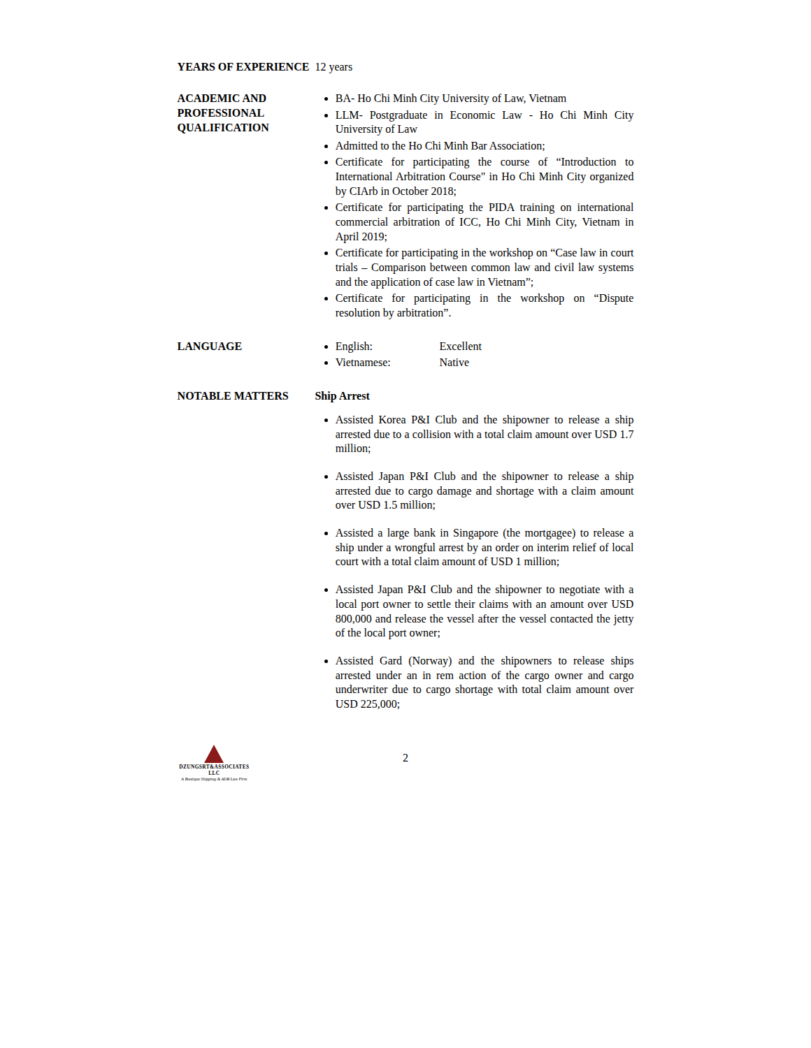| YEARS OF EXPERIENCE | 12 years |
| ACADEMIC AND PROFESSIONAL QUALIFICATION | BA- Ho Chi Minh City University of Law, Vietnam LLM- Postgraduate in Economic Law - Ho Chi Minh City University of Law Admitted to the Ho Chi Minh Bar Association; Certificate for participating the course of “Introduction to International Arbitration Course" in Ho Chi Minh City organized by CIArb in October 2018; Certificate for participating the PIDA training on international commercial arbitration of ICC, Ho Chi Minh City, Vietnam in April 2019; Certificate for participating in the workshop on “Case law in court trials – Comparison between common law and civil law systems and the application of case law in Vietnam”; Certificate for participating in the workshop on “Dispute resolution by arbitration”. |
| LANGUAGE | English: Excellent Vietnamese: Native |
| NOTABLE MATTERS | Ship Arrest Assisted Korea P&I Club and the shipowner to release a ship arrested due to a collision with a total claim amount over USD 1.7 million; Assisted Japan P&I Club and the shipowner to release a ship arrested due to cargo damage and shortage with a claim amount over USD 1.5 million; Assisted a large bank in Singapore (the mortgagee) to release a ship under a wrongful arrest by an order on interim relief of local court with a total claim amount of USD 1 million; Assisted Japan P&I Club and the shipowner to negotiate with a local port owner to settle their claims with an amount over USD 800,000 and release the vessel after the vessel contacted the jetty of the local port owner; Assisted Gard (Norway) and the shipowners to release ships arrested under an in rem action of the cargo owner and cargo underwriter due to cargo shortage with total claim amount over USD 225,000; |
2
DZUNGSRT&ASSOCIATES LLC
A Boutique Shipping & ADR Law Firm